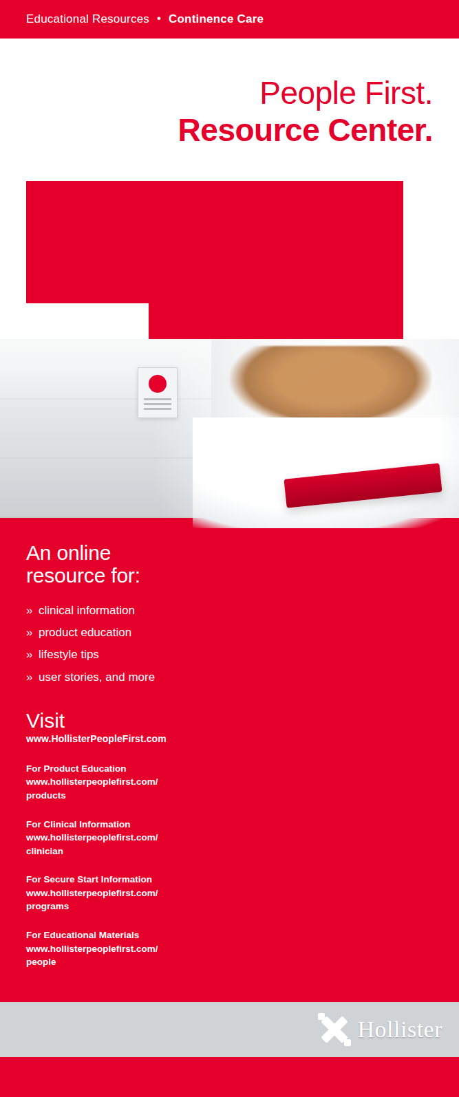Educational Resources • Continence Care
People First. Resource Center.
An online
resource for:
clinical information
product education
lifestyle tips
user stories, and more
Visit
www.HollisterPeopleFirst.com
For Product Education www.hollisterpeoplefirst.com/
products
For Clinical Information www.hollisterpeoplefirst.com/
clinician
For Secure Start Information www.hollisterpeoplefirst.com/
programs
For Educational Materials www.hollisterpeoplefirst.com/
people
Hollister